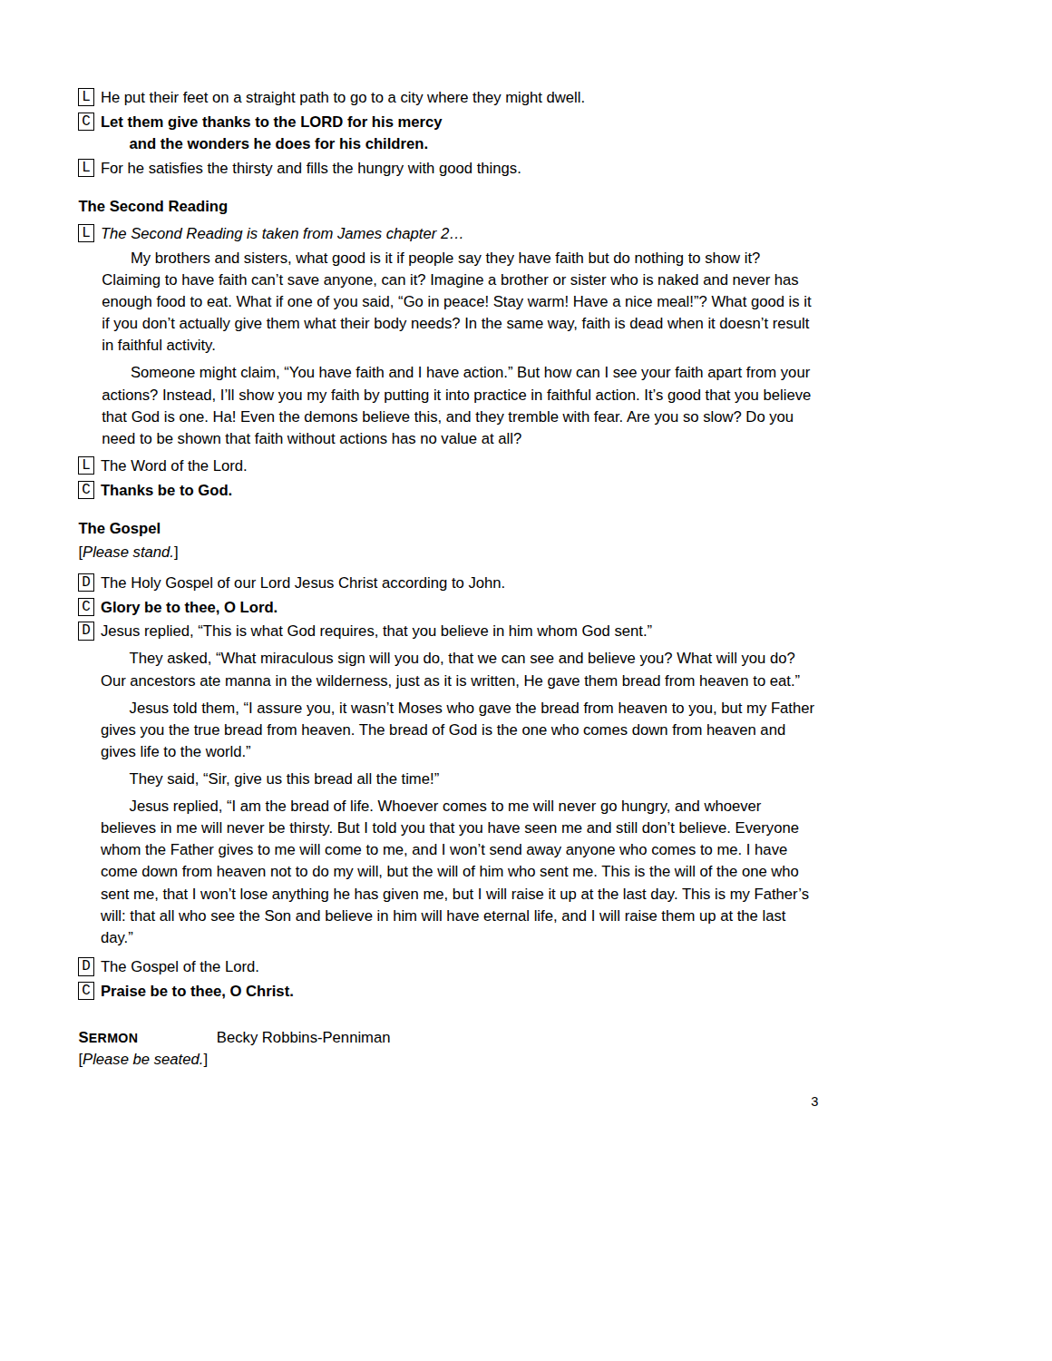L
He put their feet on a straight path to go to a city where they might dwell.
C
Let them give thanks to the LORD for his mercy
and the wonders he does for his children.
L
For he satisfies the thirsty and fills the hungry with good things.
The Second Reading
L
The Second Reading is taken from James chapter 2…
My brothers and sisters, what good is it if people say they have faith but do nothing to show it? Claiming to have faith can’t save anyone, can it? Imagine a brother or sister who is naked and never has enough food to eat. What if one of you said, “Go in peace! Stay warm! Have a nice meal!”? What good is it if you don’t actually give them what their body needs? In the same way, faith is dead when it doesn’t result in faithful activity.
Someone might claim, “You have faith and I have action.” But how can I see your faith apart from your actions? Instead, I’ll show you my faith by putting it into practice in faithful action. It’s good that you believe that God is one. Ha! Even the demons believe this, and they tremble with fear. Are you so slow? Do you need to be shown that faith without actions has no value at all?
L
The Word of the Lord.
C
Thanks be to God.
The Gospel
[Please stand.]
D
The Holy Gospel of our Lord Jesus Christ according to John.
C
Glory be to thee, O Lord.
D
Jesus replied, “This is what God requires, that you believe in him whom God sent.”
They asked, “What miraculous sign will you do, that we can see and believe you? What will you do? Our ancestors ate manna in the wilderness, just as it is written, He gave them bread from heaven to eat.”
Jesus told them, “I assure you, it wasn’t Moses who gave the bread from heaven to you, but my Father gives you the true bread from heaven. The bread of God is the one who comes down from heaven and gives life to the world.”
They said, “Sir, give us this bread all the time!”
Jesus replied, “I am the bread of life. Whoever comes to me will never go hungry, and whoever believes in me will never be thirsty. But I told you that you have seen me and still don’t believe. Everyone whom the Father gives to me will come to me, and I won’t send away anyone who comes to me. I have come down from heaven not to do my will, but the will of him who sent me. This is the will of the one who sent me, that I won’t lose anything he has given me, but I will raise it up at the last day. This is my Father’s will: that all who see the Son and believe in him will have eternal life, and I will raise them up at the last day.”
D
The Gospel of the Lord.
C
Praise be to thee, O Christ.
SERMON
Becky Robbins-Penniman
[Please be seated.]
3